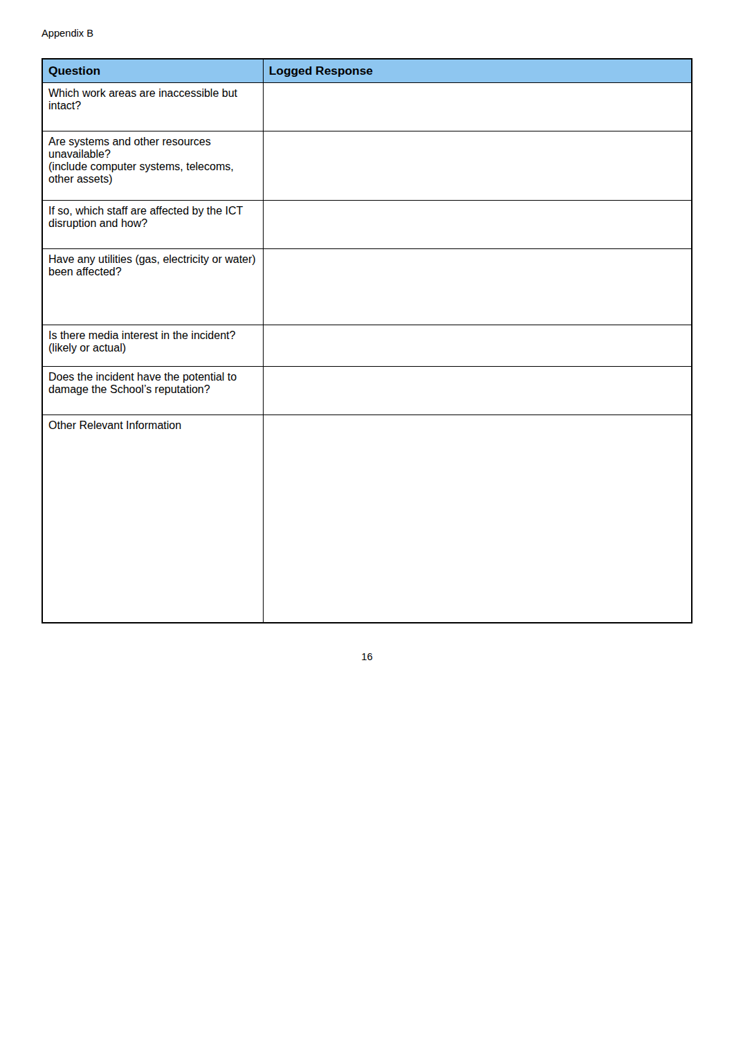Appendix B
| Question | Logged Response |
| --- | --- |
| Which work areas are inaccessible but intact? | |
| Are systems and other resources unavailable? (include computer systems, telecoms, other assets) | |
| If so, which staff are affected by the ICT disruption and how? | |
| Have any utilities (gas, electricity or water) been affected? | |
| Is there media interest in the incident? (likely or actual) | |
| Does the incident have the potential to damage the School’s reputation? | |
| Other Relevant Information | |
16